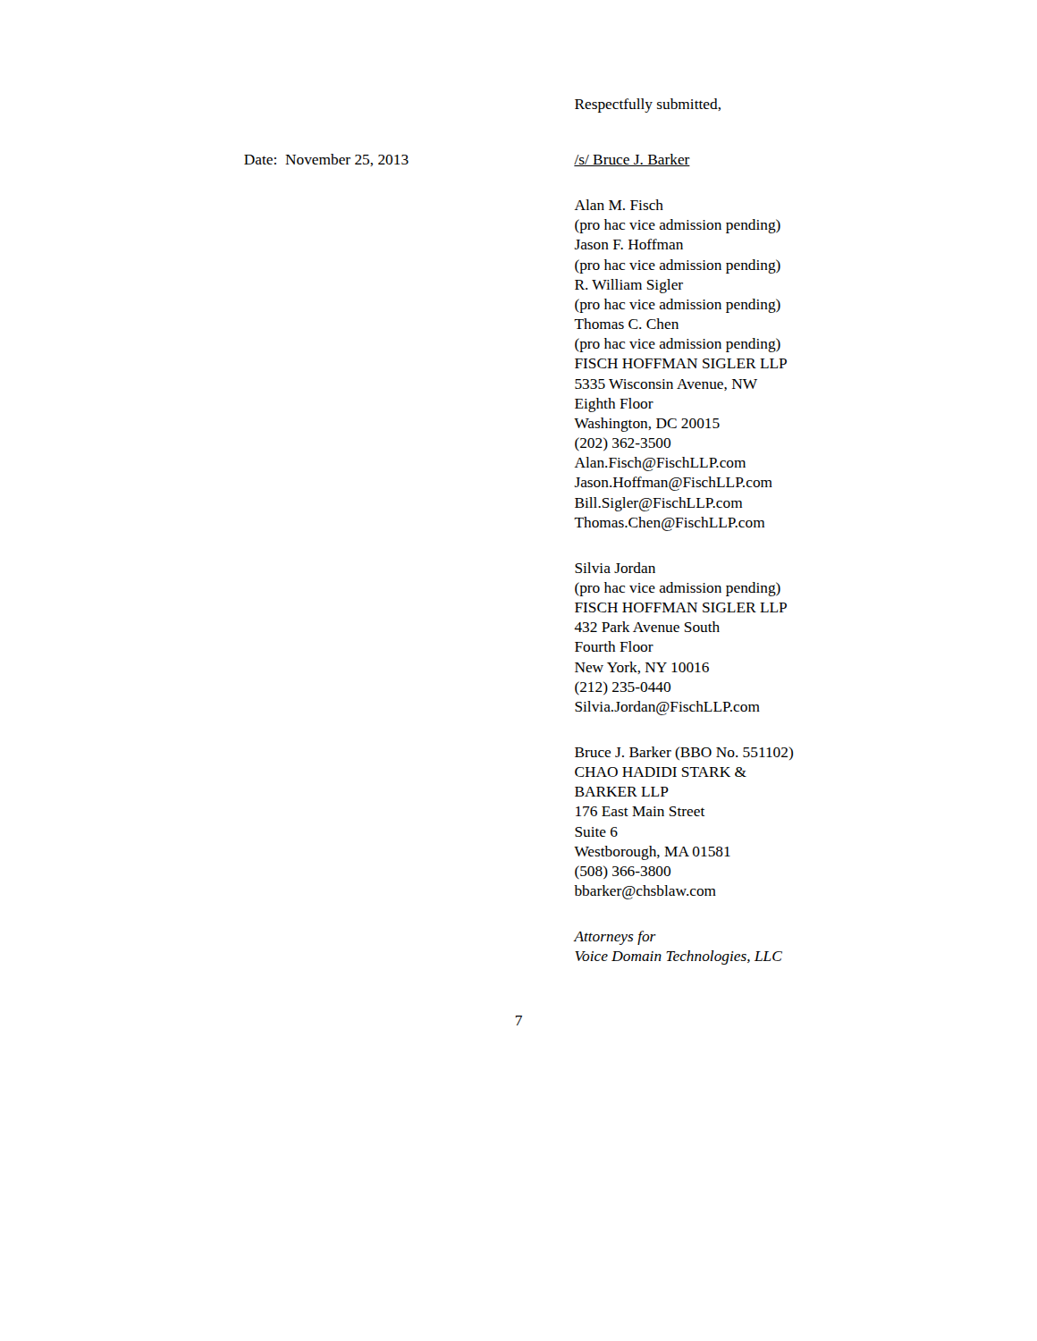Respectfully submitted,
Date: November 25, 2013 /s/ Bruce J. Barker
Alan M. Fisch
(pro hac vice admission pending)
Jason F. Hoffman
(pro hac vice admission pending)
R. William Sigler
(pro hac vice admission pending)
Thomas C. Chen
(pro hac vice admission pending)
FISCH HOFFMAN SIGLER LLP
5335 Wisconsin Avenue, NW
Eighth Floor
Washington, DC 20015
(202) 362-3500
Alan.Fisch@FischLLP.com
Jason.Hoffman@FischLLP.com
Bill.Sigler@FischLLP.com
Thomas.Chen@FischLLP.com
Silvia Jordan
(pro hac vice admission pending)
FISCH HOFFMAN SIGLER LLP
432 Park Avenue South
Fourth Floor
New York, NY 10016
(212) 235-0440
Silvia.Jordan@FischLLP.com
Bruce J. Barker (BBO No. 551102)
CHAO HADIDI STARK & BARKER LLP
176 East Main Street
Suite 6
Westborough, MA 01581
(508) 366-3800
bbarker@chsblaw.com
Attorneys for
Voice Domain Technologies, LLC
7